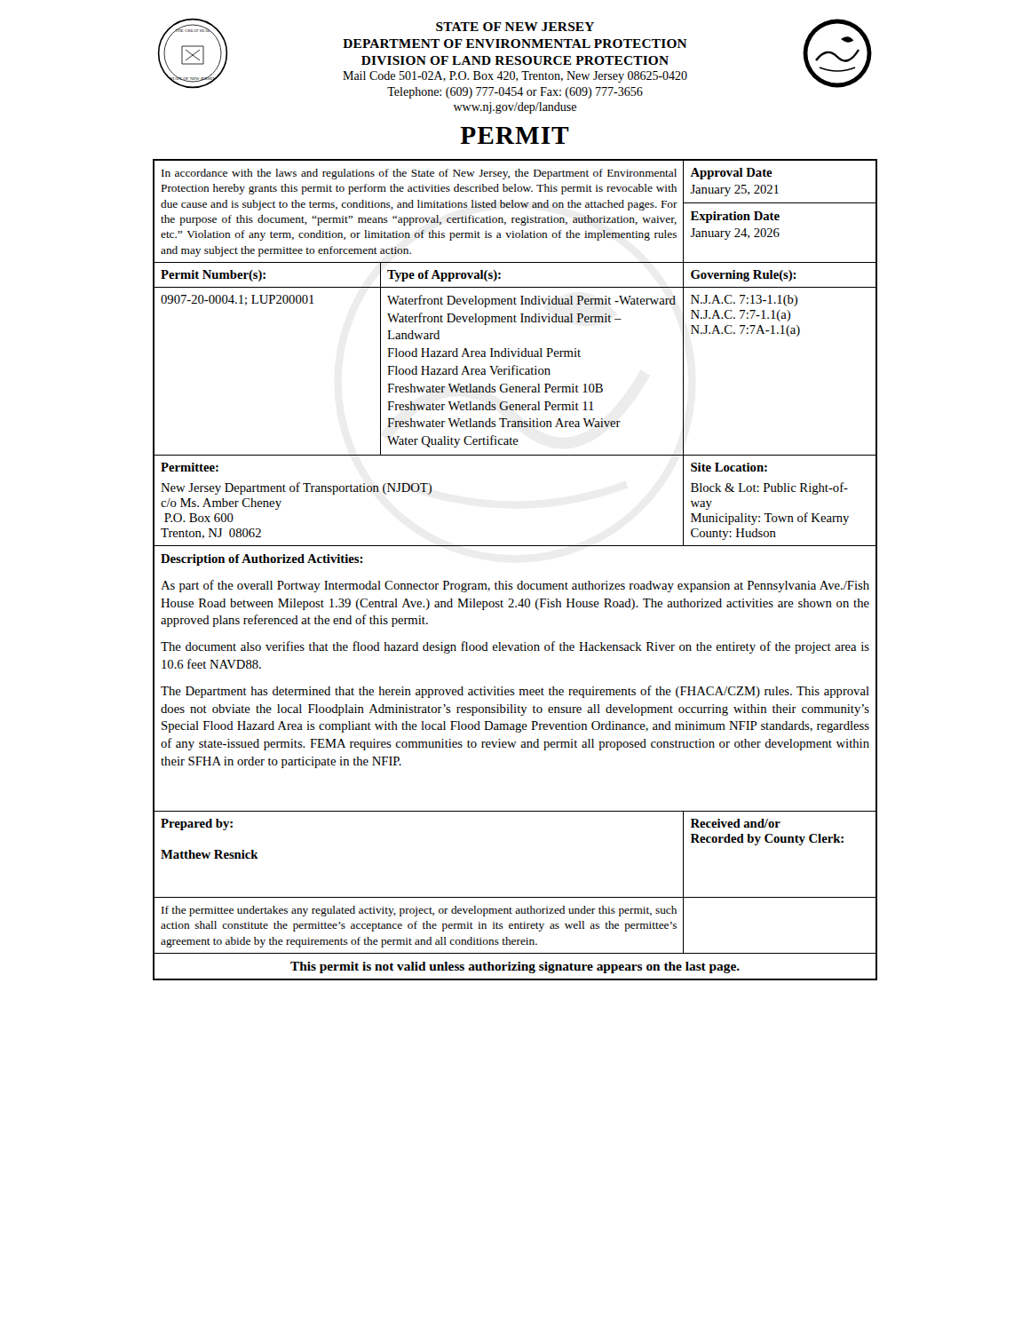STATE OF NEW JERSEY
DEPARTMENT OF ENVIRONMENTAL PROTECTION
DIVISION OF LAND RESOURCE PROTECTION
Mail Code 501-02A, P.O. Box 420, Trenton, New Jersey 08625-0420
Telephone: (609) 777-0454 or Fax: (609) 777-3656
www.nj.gov/dep/landuse
PERMIT
| In accordance with the laws and regulations of the State of New Jersey, the Department of Environmental Protection hereby grants this permit to perform the activities described below. This permit is revocable with due cause and is subject to the terms, conditions, and limitations listed below and on the attached pages. For the purpose of this document, “permit” means “approval, certification, registration, authorization, waiver, etc.” Violation of any term, condition, or limitation of this permit is a violation of the implementing rules and may subject the permittee to enforcement action. | Approval Date January 25, 2021 Expiration Date January 24, 2026 |
| Permit Number(s): | Type of Approval(s): | Governing Rule(s): |
| 0907-20-0004.1; LUP200001 | Waterfront Development Individual Permit -Waterward Waterfront Development Individual Permit – Landward Flood Hazard Area Individual Permit Flood Hazard Area Verification Freshwater Wetlands General Permit 10B Freshwater Wetlands General Permit 11 Freshwater Wetlands Transition Area Waiver Water Quality Certificate | N.J.A.C. 7:13-1.1(b) N.J.A.C. 7:7-1.1(a) N.J.A.C. 7:7A-1.1(a) |
| Permittee: New Jersey Department of Transportation (NJDOT) c/o Ms. Amber Cheney P.O. Box 600 Trenton, NJ 08062 | Site Location: Block & Lot: Public Right-of-way Municipality: Town of Kearny County: Hudson |
| Description of Authorized Activities: As part of the overall Portway Intermodal Connector Program, this document authorizes roadway expansion at Pennsylvania Ave./Fish House Road between Milepost 1.39 (Central Ave.) and Milepost 2.40 (Fish House Road). The authorized activities are shown on the approved plans referenced at the end of this permit. The document also verifies that the flood hazard design flood elevation of the Hackensack River on the entirety of the project area is 10.6 feet NAVD88. The Department has determined that the herein approved activities meet the requirements of the (FHACA/CZM) rules. This approval does not obviate the local Floodplain Administrator’s responsibility to ensure all development occurring within their community’s Special Flood Hazard Area is compliant with the local Flood Damage Prevention Ordinance, and minimum NFIP standards, regardless of any state-issued permits. FEMA requires communities to review and permit all proposed construction or other development within their SFHA in order to participate in the NFIP. |
| Prepared by: Matthew Resnick | Received and/or Recorded by County Clerk: |
| If the permittee undertakes any regulated activity, project, or development authorized under this permit, such action shall constitute the permittee’s acceptance of the permit in its entirety as well as the permittee’s agreement to abide by the requirements of the permit and all conditions therein. | |
| This permit is not valid unless authorizing signature appears on the last page. |